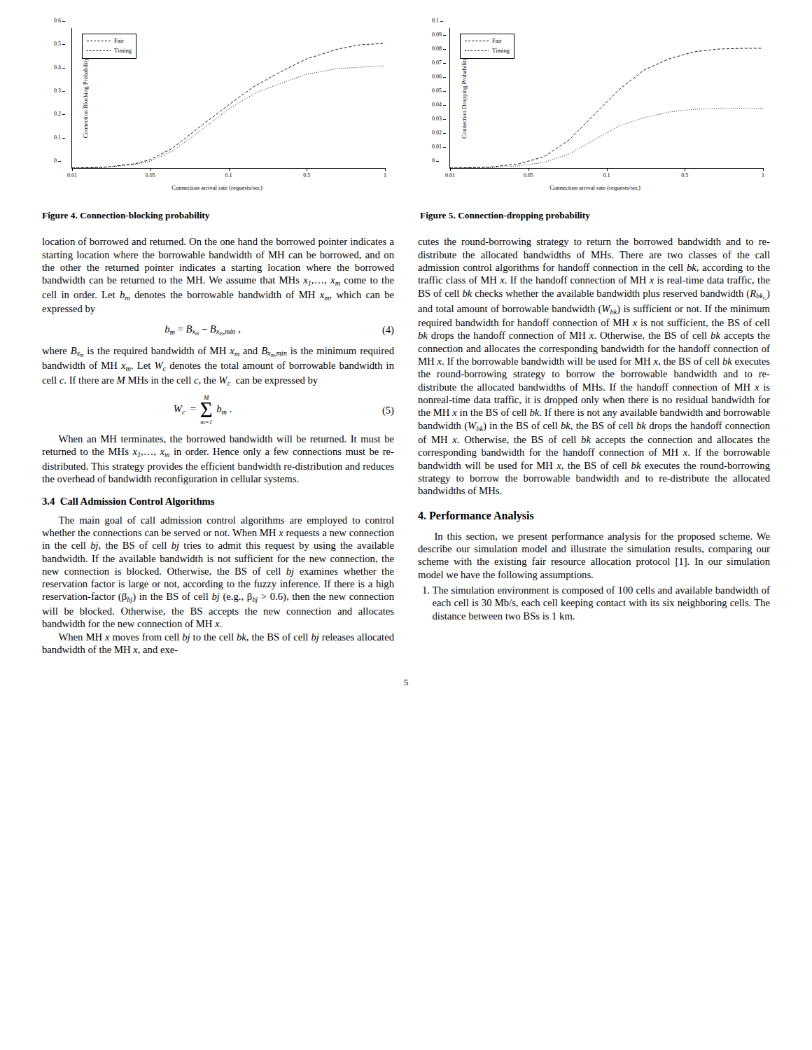Connection Blocking Probability 0.6 0.5 0.4 0.3 0.2 0.1 0 0.01 0.05 0.1 0.5 1
Fair
Timing
Connection arrival rate (requests/sec)
Figure 4. Connection-blocking probability
Connection Dropping Probability 0.1 0.09 0.08 0.07 0.06 0.05 0.04 0.03 0.02 0.01 0 0.01 0.05 0.1 0.5 1
Fair
Timing
Connection arrival rate (requests/sec)
Figure 5. Connection-dropping probability
location of borrowed and returned. On the one hand the borrowed pointer indicates a starting location where the borrowable bandwidth of MH can be borrowed, and on the other the returned pointer indicates a starting location where the borrowed bandwidth can be returned to the MH. We assume that MHs x1,…, xm come to the cell in order. Let bm denotes the borrowable bandwidth of MH xm, which can be expressed by
bm = Bxm − Bxm,min , (4)
where Bxm is the required bandwidth of MH xm and Bxm,min is the minimum required bandwidth of MH xm. Let Wc denotes the total amount of borrowable bandwidth in cell c. If there are M MHs in the cell c, the Wc can be expressed by
Wc = M Σ m=1 bm . (5)
When an MH terminates, the borrowed bandwidth will be returned. It must be returned to the MHs x1,…, xm in order. Hence only a few connections must be re-distributed. This strategy provides the efficient bandwidth re-distribution and reduces the overhead of bandwidth reconfiguration in cellular systems.
3.4 Call Admission Control Algorithms
The main goal of call admission control algorithms are employed to control whether the connections can be served or not. When MH x requests a new connection in the cell bj, the BS of cell bj tries to admit this request by using the available bandwidth. If the available bandwidth is not sufficient for the new connection, the new connection is blocked. Otherwise, the BS of cell bj examines whether the reservation factor is large or not, according to the fuzzy inference. If there is a high reservation-factor (βbj) in the BS of cell bj (e.g., βbj > 0.6), then the new connection will be blocked. Otherwise, the BS accepts the new connection and allocates bandwidth for the new connection of MH x.
When MH x moves from cell bj to the cell bk, the BS of cell bj releases allocated bandwidth of the MH x, and exe-
cutes the round-borrowing strategy to return the borrowed bandwidth and to re-distribute the allocated bandwidths of MHs. There are two classes of the call admission control algorithms for handoff connection in the cell bk, according to the traffic class of MH x. If the handoff connection of MH x is real-time data traffic, the BS of cell bk checks whether the available bandwidth plus reserved bandwidth (Rbkrn) and total amount of borrowable bandwidth (Wbk) is sufficient or not. If the minimum required bandwidth for handoff connection of MH x is not sufficient, the BS of cell bk drops the handoff connection of MH x. Otherwise, the BS of cell bk accepts the connection and allocates the corresponding bandwidth for the handoff connection of MH x. If the borrowable bandwidth will be used for MH x, the BS of cell bk executes the round-borrowing strategy to borrow the borrowable bandwidth and to re-distribute the allocated bandwidths of MHs. If the handoff connection of MH x is nonreal-time data traffic, it is dropped only when there is no residual bandwidth for the MH x in the BS of cell bk. If there is not any available bandwidth and borrowable bandwidth (Wbk) in the BS of cell bk, the BS of cell bk drops the handoff connection of MH x. Otherwise, the BS of cell bk accepts the connection and allocates the corresponding bandwidth for the handoff connection of MH x. If the borrowable bandwidth will be used for MH x, the BS of cell bk executes the round-borrowing strategy to borrow the borrowable bandwidth and to re-distribute the allocated bandwidths of MHs.
4. Performance Analysis
In this section, we present performance analysis for the proposed scheme. We describe our simulation model and illustrate the simulation results, comparing our scheme with the existing fair resource allocation protocol [1]. In our simulation model we have the following assumptions.
The simulation environment is composed of 100 cells and available bandwidth of each cell is 30 Mb/s, each cell keeping contact with its six neighboring cells. The distance between two BSs is 1 km.
5